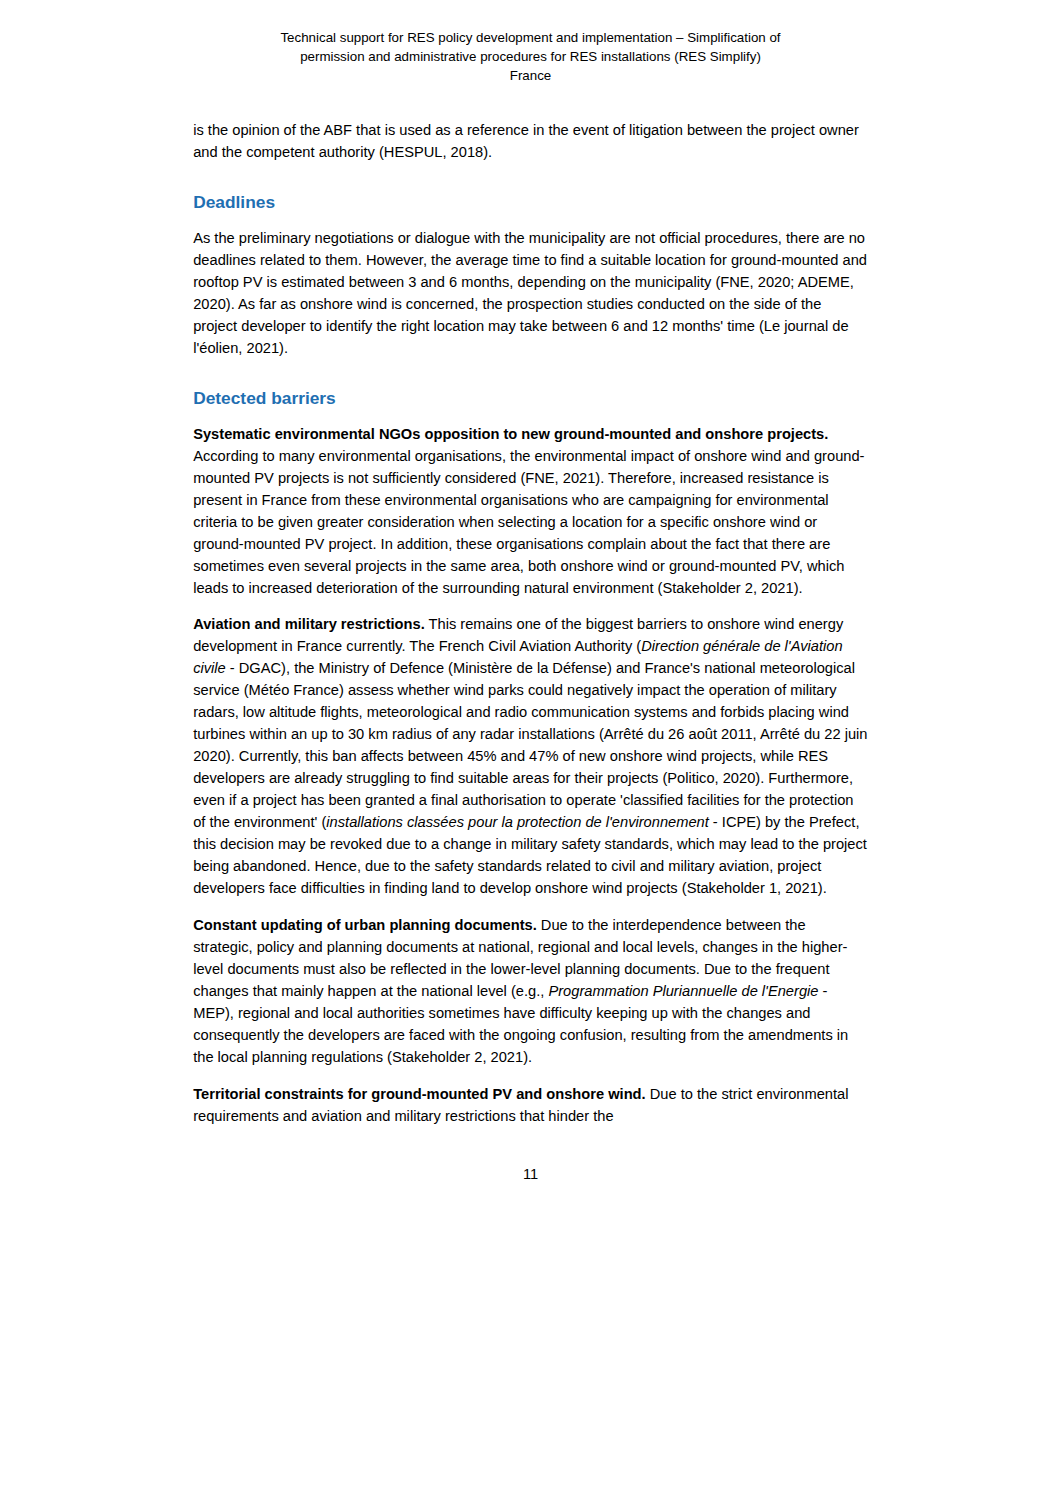Technical support for RES policy development and implementation – Simplification of
permission and administrative procedures for RES installations (RES Simplify)
France
is the opinion of the ABF that is used as a reference in the event of litigation between the project owner and the competent authority (HESPUL, 2018).
Deadlines
As the preliminary negotiations or dialogue with the municipality are not official procedures, there are no deadlines related to them. However, the average time to find a suitable location for ground-mounted and rooftop PV is estimated between 3 and 6 months, depending on the municipality (FNE, 2020; ADEME, 2020). As far as onshore wind is concerned, the prospection studies conducted on the side of the project developer to identify the right location may take between 6 and 12 months' time (Le journal de l'éolien, 2021).
Detected barriers
Systematic environmental NGOs opposition to new ground-mounted and onshore projects. According to many environmental organisations, the environmental impact of onshore wind and ground-mounted PV projects is not sufficiently considered (FNE, 2021). Therefore, increased resistance is present in France from these environmental organisations who are campaigning for environmental criteria to be given greater consideration when selecting a location for a specific onshore wind or ground-mounted PV project. In addition, these organisations complain about the fact that there are sometimes even several projects in the same area, both onshore wind or ground-mounted PV, which leads to increased deterioration of the surrounding natural environment (Stakeholder 2, 2021).
Aviation and military restrictions. This remains one of the biggest barriers to onshore wind energy development in France currently. The French Civil Aviation Authority (Direction générale de l'Aviation civile - DGAC), the Ministry of Defence (Ministère de la Défense) and France's national meteorological service (Météo France) assess whether wind parks could negatively impact the operation of military radars, low altitude flights, meteorological and radio communication systems and forbids placing wind turbines within an up to 30 km radius of any radar installations (Arrêté du 26 août 2011, Arrêté du 22 juin 2020). Currently, this ban affects between 45% and 47% of new onshore wind projects, while RES developers are already struggling to find suitable areas for their projects (Politico, 2020). Furthermore, even if a project has been granted a final authorisation to operate 'classified facilities for the protection of the environment' (installations classées pour la protection de l'environnement - ICPE) by the Prefect, this decision may be revoked due to a change in military safety standards, which may lead to the project being abandoned. Hence, due to the safety standards related to civil and military aviation, project developers face difficulties in finding land to develop onshore wind projects (Stakeholder 1, 2021).
Constant updating of urban planning documents. Due to the interdependence between the strategic, policy and planning documents at national, regional and local levels, changes in the higher-level documents must also be reflected in the lower-level planning documents. Due to the frequent changes that mainly happen at the national level (e.g., Programmation Pluriannuelle de l'Energie - MEP), regional and local authorities sometimes have difficulty keeping up with the changes and consequently the developers are faced with the ongoing confusion, resulting from the amendments in the local planning regulations (Stakeholder 2, 2021).
Territorial constraints for ground-mounted PV and onshore wind. Due to the strict environmental requirements and aviation and military restrictions that hinder the
11